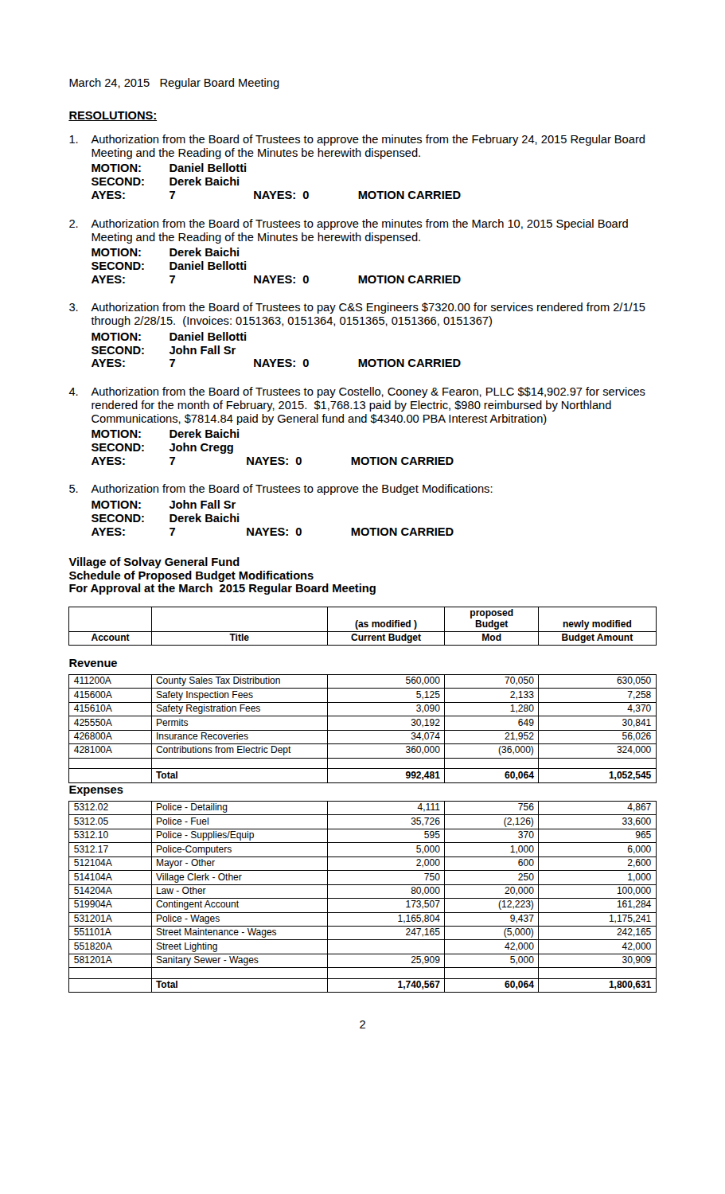March 24, 2015 Regular Board Meeting
RESOLUTIONS:
1.
Authorization from the Board of Trustees to approve the minutes from the February 24, 2015 Regular Board Meeting and the Reading of the Minutes be herewith dispensed.
| MOTION: | Daniel Bellotti |
| SECOND: | Derek Baichi |
| AYES: | 7 | NAYES: | 0 | MOTION CARRIED |
2.
Authorization from the Board of Trustees to approve the minutes from the March 10, 2015 Special Board Meeting and the Reading of the Minutes be herewith dispensed.
| MOTION: | Derek Baichi |
| SECOND: | Daniel Bellotti |
| AYES: | 7 | NAYES: | 0 | MOTION CARRIED |
3.
Authorization from the Board of Trustees to pay C&S Engineers $7320.00 for services rendered from 2/1/15 through 2/28/15. (Invoices: 0151363, 0151364, 0151365, 0151366, 0151367)
| MOTION: | Daniel Bellotti |
| SECOND: | John Fall Sr |
| AYES: | 7 | NAYES: | 0 | MOTION CARRIED |
4.
Authorization from the Board of Trustees to pay Costello, Cooney & Fearon, PLLC $$14,902.97 for services rendered for the month of February, 2015. $1,768.13 paid by Electric, $980 reimbursed by Northland Communications, $7814.84 paid by General fund and $4340.00 PBA Interest Arbitration)
| MOTION: | Derek Baichi |
| SECOND: | John Cregg |
| AYES: | 7 | NAYES: | 0 | MOTION CARRIED |
5.
Authorization from the Board of Trustees to approve the Budget Modifications:
| MOTION: | John Fall Sr |
| SECOND: | Derek Baichi |
| AYES: | 7 | NAYES: | 0 | MOTION CARRIED |
Village of Solvay General Fund
Schedule of Proposed Budget Modifications
For Approval at the March 2015 Regular Board Meeting
| | | (as modified ) | proposed Budget | newly modified |
| --- | --- | --- | --- | --- |
| Account | Title | Current Budget | Mod | Budget Amount |
Revenue
| 411200A | County Sales Tax Distribution | 560,000 | 70,050 | 630,050 |
| 415600A | Safety Inspection Fees | 5,125 | 2,133 | 7,258 |
| 415610A | Safety Registration Fees | 3,090 | 1,280 | 4,370 |
| 425550A | Permits | 30,192 | 649 | 30,841 |
| 426800A | Insurance Recoveries | 34,074 | 21,952 | 56,026 |
| 428100A | Contributions from Electric Dept | 360,000 | (36,000) | 324,000 |
| | Total | 992,481 | 60,064 | 1,052,545 |
Expenses
| 5312.02 | Police - Detailing | 4,111 | 756 | 4,867 |
| 5312.05 | Police - Fuel | 35,726 | (2,126) | 33,600 |
| 5312.10 | Police - Supplies/Equip | 595 | 370 | 965 |
| 5312.17 | Police-Computers | 5,000 | 1,000 | 6,000 |
| 512104A | Mayor - Other | 2,000 | 600 | 2,600 |
| 514104A | Village Clerk - Other | 750 | 250 | 1,000 |
| 514204A | Law - Other | 80,000 | 20,000 | 100,000 |
| 519904A | Contingent Account | 173,507 | (12,223) | 161,284 |
| 531201A | Police - Wages | 1,165,804 | 9,437 | 1,175,241 |
| 551101A | Street Maintenance - Wages | 247,165 | (5,000) | 242,165 |
| 551820A | Street Lighting | | 42,000 | 42,000 |
| 581201A | Sanitary Sewer - Wages | 25,909 | 5,000 | 30,909 |
| | Total | 1,740,567 | 60,064 | 1,800,631 |
2